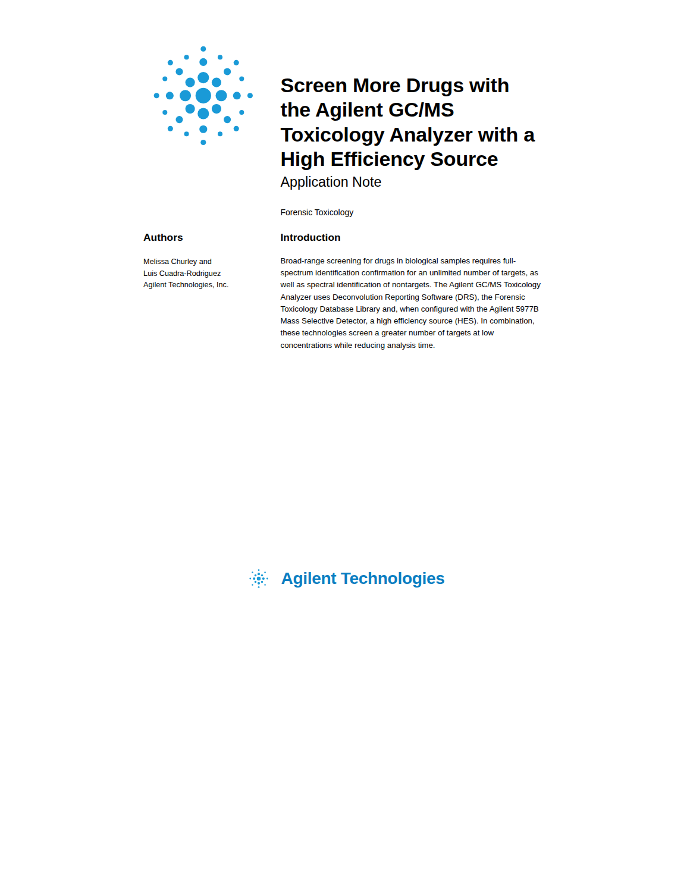Screen More Drugs with the Agilent GC/MS Toxicology Analyzer with a High Efficiency Source
Application Note
Forensic Toxicology
Authors
Melissa Churley and
Luis Cuadra-Rodriguez
Agilent Technologies, Inc.
Introduction
Broad-range screening for drugs in biological samples requires full-spectrum identification confirmation for an unlimited number of targets, as well as spectral identification of nontargets. The Agilent GC/MS Toxicology Analyzer uses Deconvolution Reporting Software (DRS), the Forensic Toxicology Database Library and, when configured with the Agilent 5977B Mass Selective Detector, a high efficiency source (HES). In combination, these technologies screen a greater number of targets at low concentrations while reducing analysis time.
Agilent Technologies